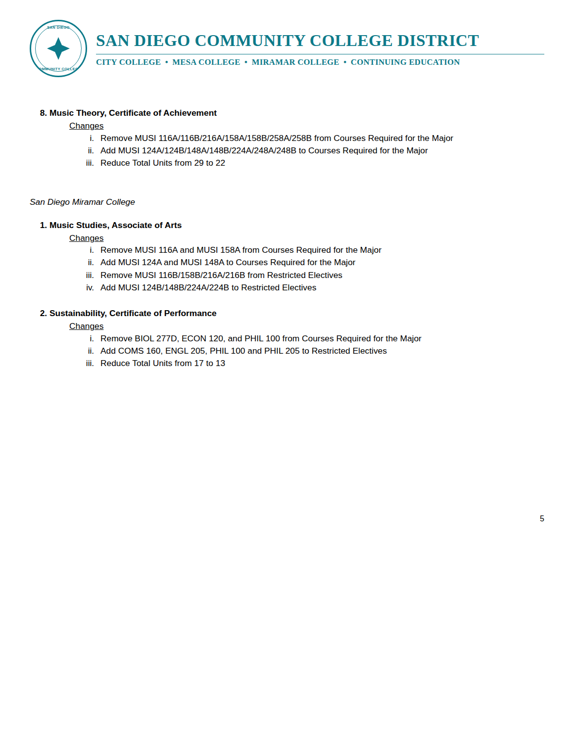SAN DIEGO
COMMUNITY COLLEGE
SAN DIEGO COMMUNITY COLLEGE DISTRICT
CITY COLLEGE • MESA COLLEGE • MIRAMAR COLLEGE • CONTINUING EDUCATION
Music Theory, Certificate of Achievement Changes
Remove MUSI 116A/116B/216A/158A/158B/258A/258B from Courses Required for the Major
Add MUSI 124A/124B/148A/148B/224A/248A/248B to Courses Required for the Major
Reduce Total Units from 29 to 22
San Diego Miramar College
Music Studies, Associate of Arts Changes
Remove MUSI 116A and MUSI 158A from Courses Required for the Major
Add MUSI 124A and MUSI 148A to Courses Required for the Major
Remove MUSI 116B/158B/216A/216B from Restricted Electives
Add MUSI 124B/148B/224A/224B to Restricted Electives
Sustainability, Certificate of Performance Changes
Remove BIOL 277D, ECON 120, and PHIL 100 from Courses Required for the Major
Add COMS 160, ENGL 205, PHIL 100 and PHIL 205 to Restricted Electives
Reduce Total Units from 17 to 13
5